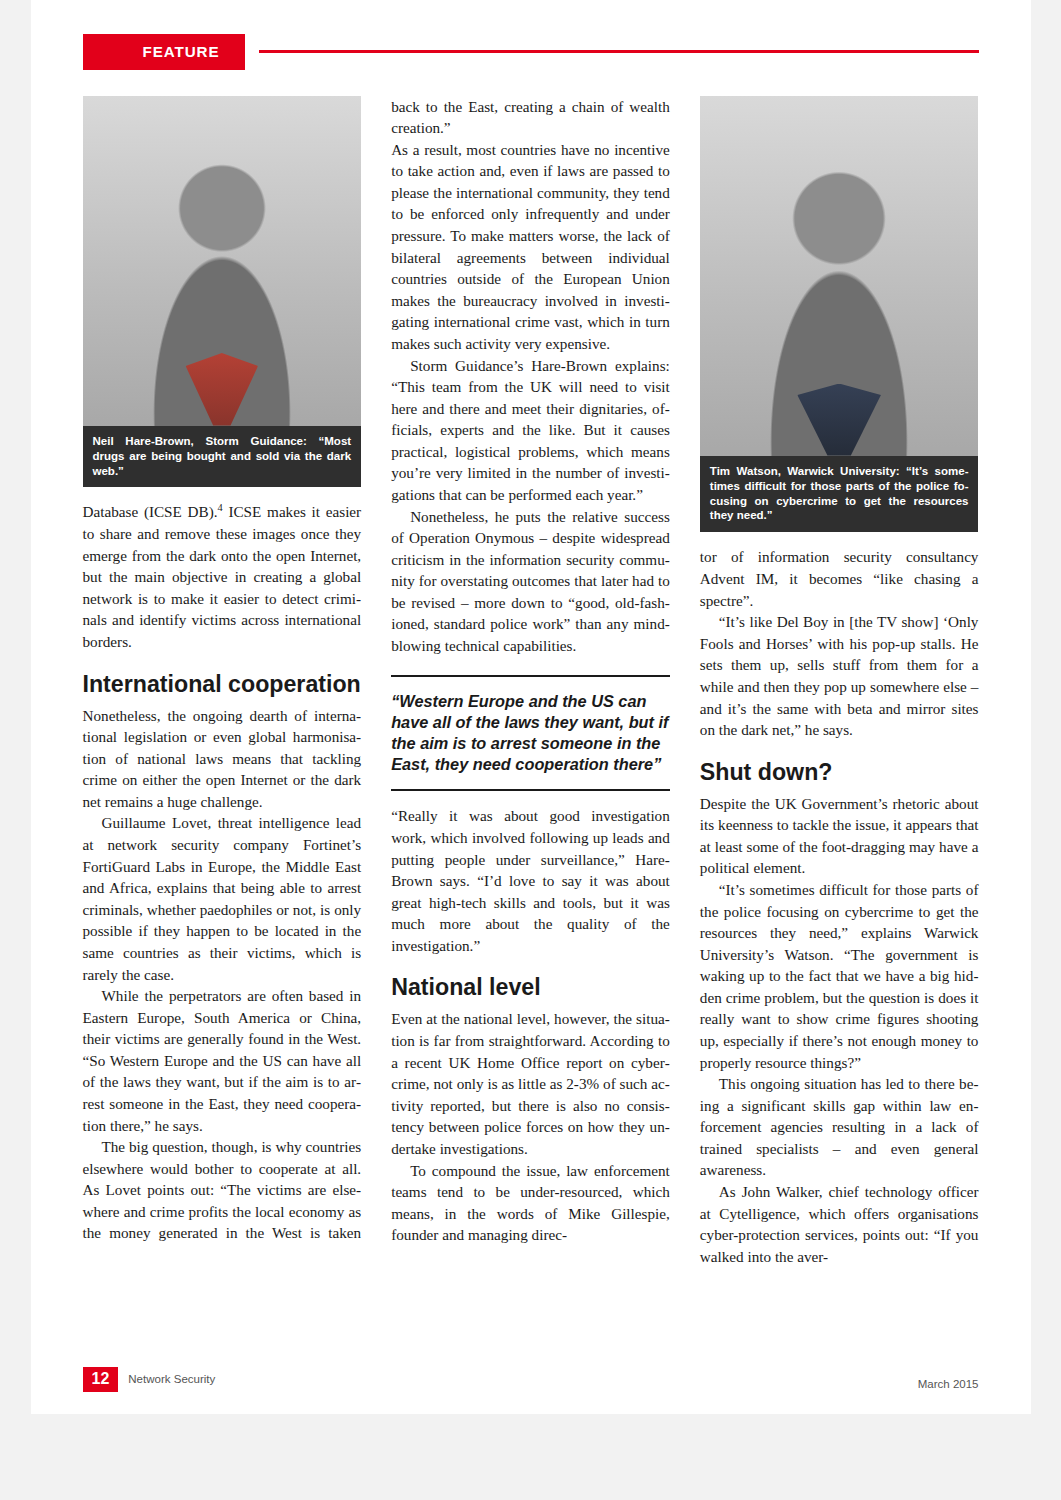Feature
Neil Hare-Brown, Storm Guidance: “Most drugs are being bought and sold via the dark web.”
Database (ICSE DB).4 ICSE makes it easier to share and remove these images once they emerge from the dark onto the open Internet, but the main objective in creating a global network is to make it easier to detect criminals and identify victims across international borders.
International cooperation
Nonetheless, the ongoing dearth of international legislation or even global harmonisation of national laws means that tackling crime on either the open Internet or the dark net remains a huge challenge.
Guillaume Lovet, threat intelligence lead at network security company Fortinet’s FortiGuard Labs in Europe, the Middle East and Africa, explains that being able to arrest criminals, whether paedophiles or not, is only possible if they happen to be located in the same countries as their victims, which is rarely the case.
While the perpetrators are often based in Eastern Europe, South America or China, their victims are generally found in the West. “So Western Europe and the US can have all of the laws they want, but if the aim is to arrest someone in the East, they need cooperation there,” he says.
The big question, though, is why countries elsewhere would bother to cooperate at all. As Lovet points out: “The victims are elsewhere and crime profits the local economy as the money generated in the West is taken back to the East, creating a chain of wealth creation.”
As a result, most countries have no incentive to take action and, even if laws are passed to please the international community, they tend to be enforced only infrequently and under pressure. To make matters worse, the lack of bilateral agreements between individual countries outside of the European Union makes the bureaucracy involved in investigating international crime vast, which in turn makes such activity very expensive.
Storm Guidance’s Hare-Brown explains: “This team from the UK will need to visit here and there and meet their dignitaries, officials, experts and the like. But it causes practical, logistical problems, which means you’re very limited in the number of investigations that can be performed each year.”
Nonetheless, he puts the relative success of Operation Onymous – despite widespread criticism in the information security community for overstating outcomes that later had to be revised – more down to “good, old-fashioned, standard police work” than any mind-blowing technical capabilities.
“Western Europe and the US can have all of the laws they want, but if the aim is to arrest someone in the East, they need cooperation there”
“Really it was about good investigation work, which involved following up leads and putting people under surveillance,” Hare-Brown says. “I’d love to say it was about great high-tech skills and tools, but it was much more about the quality of the investigation.”
National level
Even at the national level, however, the situation is far from straightforward. According to a recent UK Home Office report on cybercrime, not only is as little as 2-3% of such activity reported, but there is also no consistency between police forces on how they undertake investigations.
To compound the issue, law enforcement teams tend to be under-resourced, which means, in the words of Mike Gillespie, founder and managing direc-
Tim Watson, Warwick University: “It’s sometimes difficult for those parts of the police focusing on cybercrime to get the resources they need.”
tor of information security consultancy Advent IM, it becomes “like chasing a spectre”.
“It’s like Del Boy in [the TV show] ‘Only Fools and Horses’ with his pop-up stalls. He sets them up, sells stuff from them for a while and then they pop up somewhere else – and it’s the same with beta and mirror sites on the dark net,” he says.
Shut down?
Despite the UK Government’s rhetoric about its keenness to tackle the issue, it appears that at least some of the foot-dragging may have a political element.
“It’s sometimes difficult for those parts of the police focusing on cybercrime to get the resources they need,” explains Warwick University’s Watson. “The government is waking up to the fact that we have a big hidden crime problem, but the question is does it really want to show crime figures shooting up, especially if there’s not enough money to properly resource things?”
This ongoing situation has led to there being a significant skills gap within law enforcement agencies resulting in a lack of trained specialists – and even general awareness.
As John Walker, chief technology officer at Cytelligence, which offers organisations cyber-protection services, points out: “If you walked into the aver-
12 Network Security
March 2015